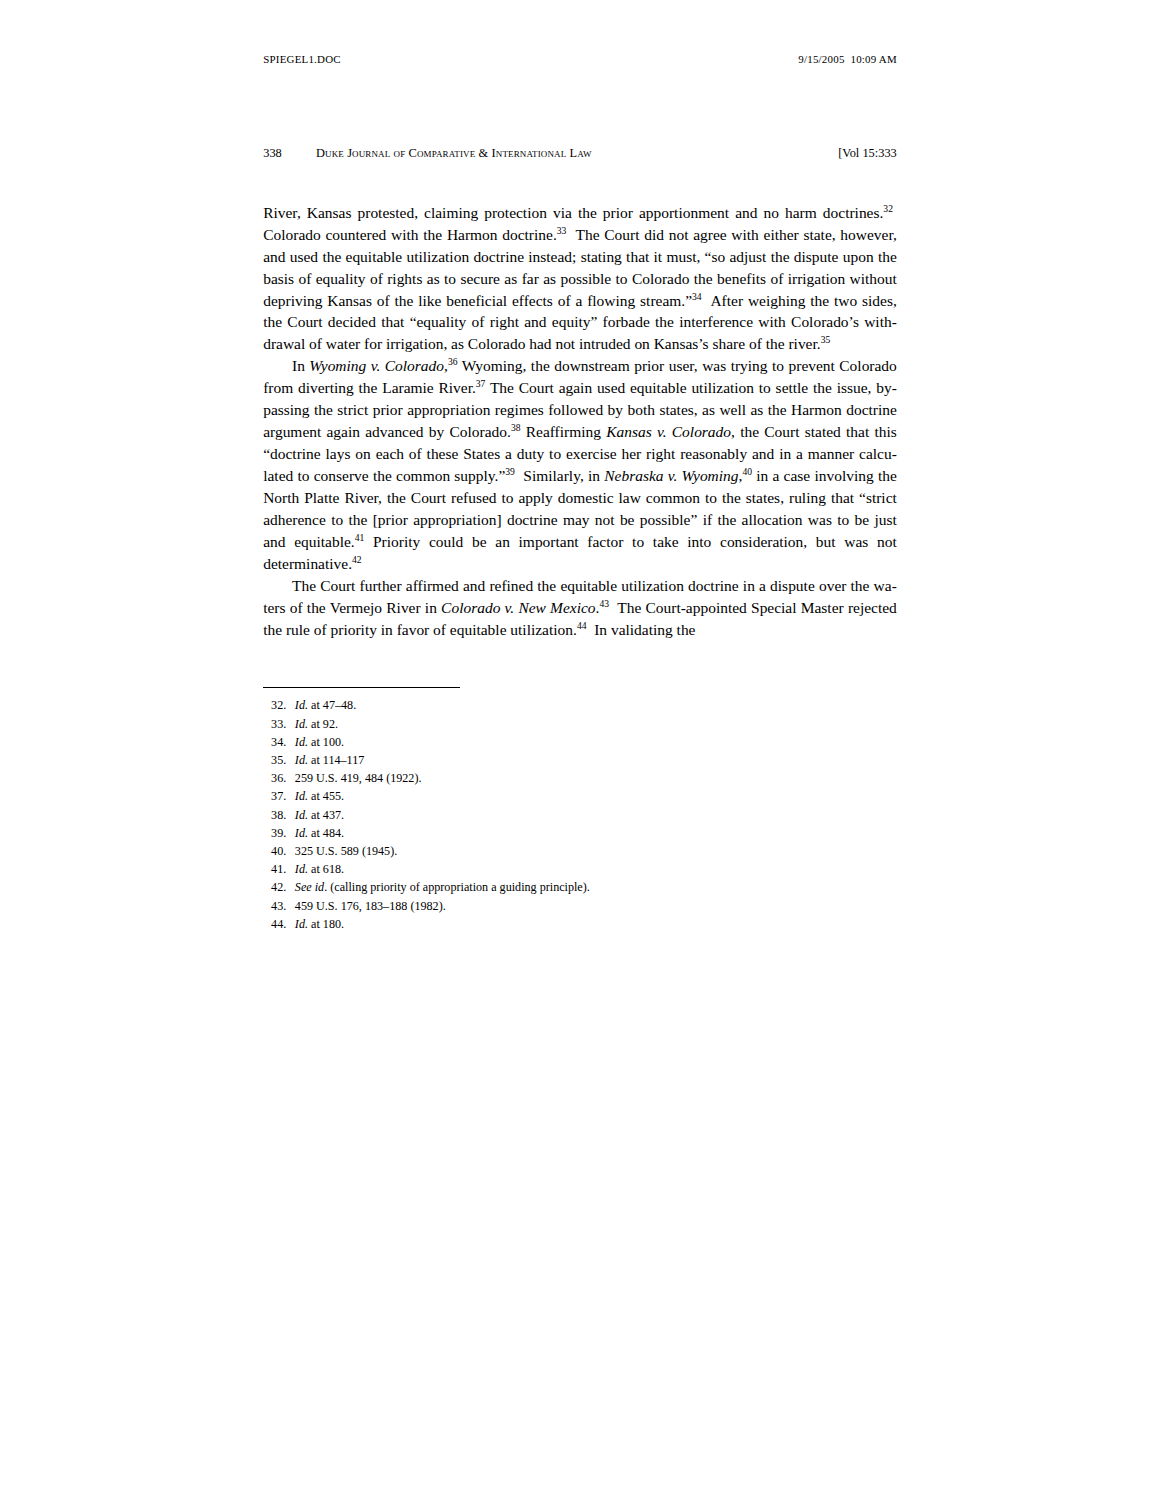SPIEGEL1.DOC 9/15/2005 10:09 AM
338 Duke Journal of Comparative & International Law [Vol 15:333
River, Kansas protested, claiming protection via the prior apportionment and no harm doctrines.32 Colorado countered with the Harmon doctrine.33 The Court did not agree with either state, however, and used the equitable utilization doctrine instead; stating that it must, “so adjust the dispute upon the basis of equality of rights as to secure as far as possible to Colorado the benefits of irrigation without depriving Kansas of the like beneficial effects of a flowing stream.”34 After weighing the two sides, the Court decided that “equality of right and equity” forbade the interference with Colorado’s withdrawal of water for irrigation, as Colorado had not intruded on Kansas’s share of the river.35
In Wyoming v. Colorado,36 Wyoming, the downstream prior user, was trying to prevent Colorado from diverting the Laramie River.37 The Court again used equitable utilization to settle the issue, bypassing the strict prior appropriation regimes followed by both states, as well as the Harmon doctrine argument again advanced by Colorado.38 Reaffirming Kansas v. Colorado, the Court stated that this “doctrine lays on each of these States a duty to exercise her right reasonably and in a manner calculated to conserve the common supply.”39 Similarly, in Nebraska v. Wyoming,40 in a case involving the North Platte River, the Court refused to apply domestic law common to the states, ruling that “strict adherence to the [prior appropriation] doctrine may not be possible” if the allocation was to be just and equitable.41 Priority could be an important factor to take into consideration, but was not determinative.42
The Court further affirmed and refined the equitable utilization doctrine in a dispute over the waters of the Vermejo River in Colorado v. New Mexico.43 The Court-appointed Special Master rejected the rule of priority in favor of equitable utilization.44 In validating the
32. Id. at 47–48.
33. Id. at 92.
34. Id. at 100.
35. Id. at 114–117
36. 259 U.S. 419, 484 (1922).
37. Id. at 455.
38. Id. at 437.
39. Id. at 484.
40. 325 U.S. 589 (1945).
41. Id. at 618.
42. See id. (calling priority of appropriation a guiding principle).
43. 459 U.S. 176, 183–188 (1982).
44. Id. at 180.